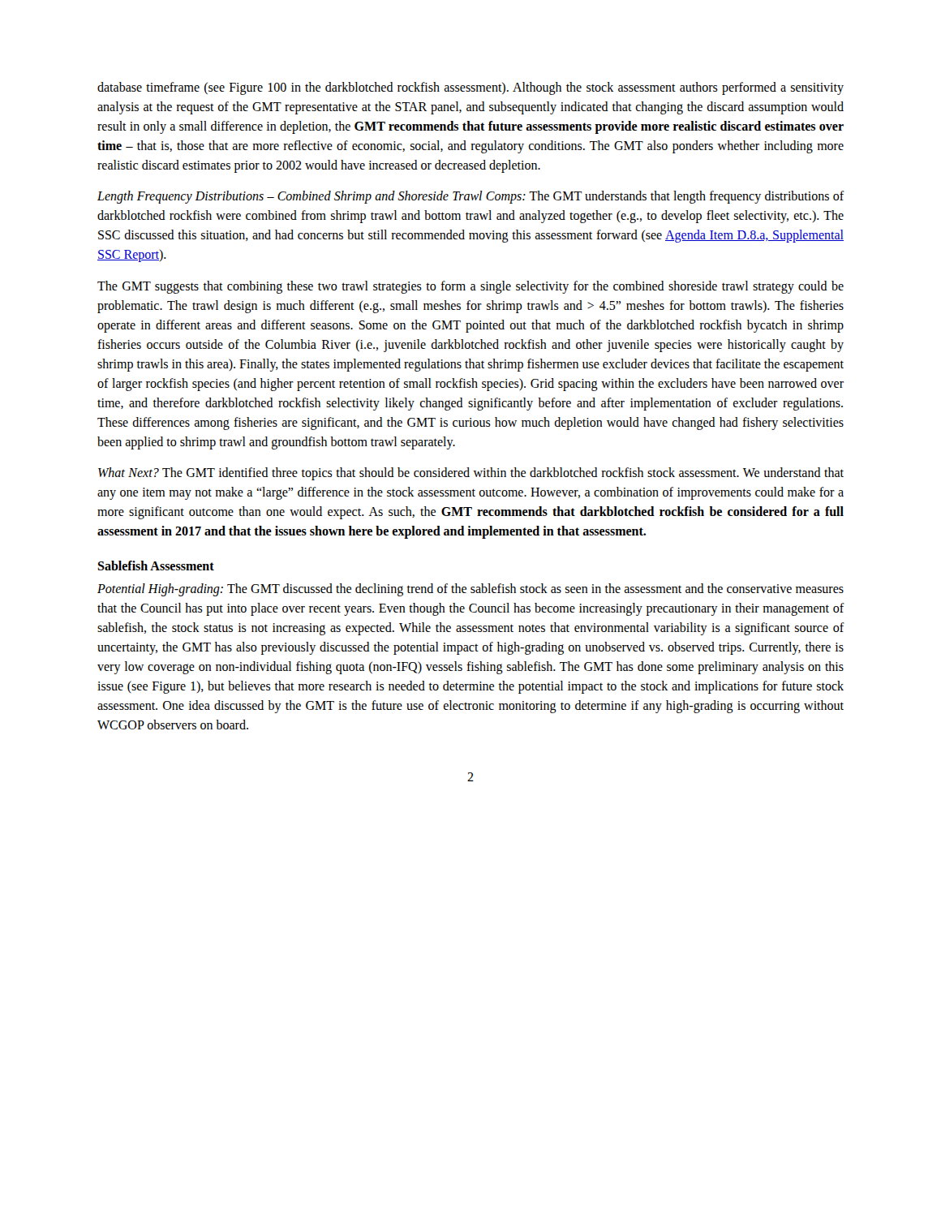database timeframe (see Figure 100 in the darkblotched rockfish assessment). Although the stock assessment authors performed a sensitivity analysis at the request of the GMT representative at the STAR panel, and subsequently indicated that changing the discard assumption would result in only a small difference in depletion, the GMT recommends that future assessments provide more realistic discard estimates over time – that is, those that are more reflective of economic, social, and regulatory conditions. The GMT also ponders whether including more realistic discard estimates prior to 2002 would have increased or decreased depletion.
Length Frequency Distributions – Combined Shrimp and Shoreside Trawl Comps: The GMT understands that length frequency distributions of darkblotched rockfish were combined from shrimp trawl and bottom trawl and analyzed together (e.g., to develop fleet selectivity, etc.). The SSC discussed this situation, and had concerns but still recommended moving this assessment forward (see Agenda Item D.8.a, Supplemental SSC Report).
The GMT suggests that combining these two trawl strategies to form a single selectivity for the combined shoreside trawl strategy could be problematic. The trawl design is much different (e.g., small meshes for shrimp trawls and > 4.5” meshes for bottom trawls). The fisheries operate in different areas and different seasons. Some on the GMT pointed out that much of the darkblotched rockfish bycatch in shrimp fisheries occurs outside of the Columbia River (i.e., juvenile darkblotched rockfish and other juvenile species were historically caught by shrimp trawls in this area). Finally, the states implemented regulations that shrimp fishermen use excluder devices that facilitate the escapement of larger rockfish species (and higher percent retention of small rockfish species). Grid spacing within the excluders have been narrowed over time, and therefore darkblotched rockfish selectivity likely changed significantly before and after implementation of excluder regulations. These differences among fisheries are significant, and the GMT is curious how much depletion would have changed had fishery selectivities been applied to shrimp trawl and groundfish bottom trawl separately.
What Next? The GMT identified three topics that should be considered within the darkblotched rockfish stock assessment. We understand that any one item may not make a “large” difference in the stock assessment outcome. However, a combination of improvements could make for a more significant outcome than one would expect. As such, the GMT recommends that darkblotched rockfish be considered for a full assessment in 2017 and that the issues shown here be explored and implemented in that assessment.
Sablefish Assessment
Potential High-grading: The GMT discussed the declining trend of the sablefish stock as seen in the assessment and the conservative measures that the Council has put into place over recent years. Even though the Council has become increasingly precautionary in their management of sablefish, the stock status is not increasing as expected. While the assessment notes that environmental variability is a significant source of uncertainty, the GMT has also previously discussed the potential impact of high-grading on unobserved vs. observed trips. Currently, there is very low coverage on non-individual fishing quota (non-IFQ) vessels fishing sablefish. The GMT has done some preliminary analysis on this issue (see Figure 1), but believes that more research is needed to determine the potential impact to the stock and implications for future stock assessment. One idea discussed by the GMT is the future use of electronic monitoring to determine if any high-grading is occurring without WCGOP observers on board.
2